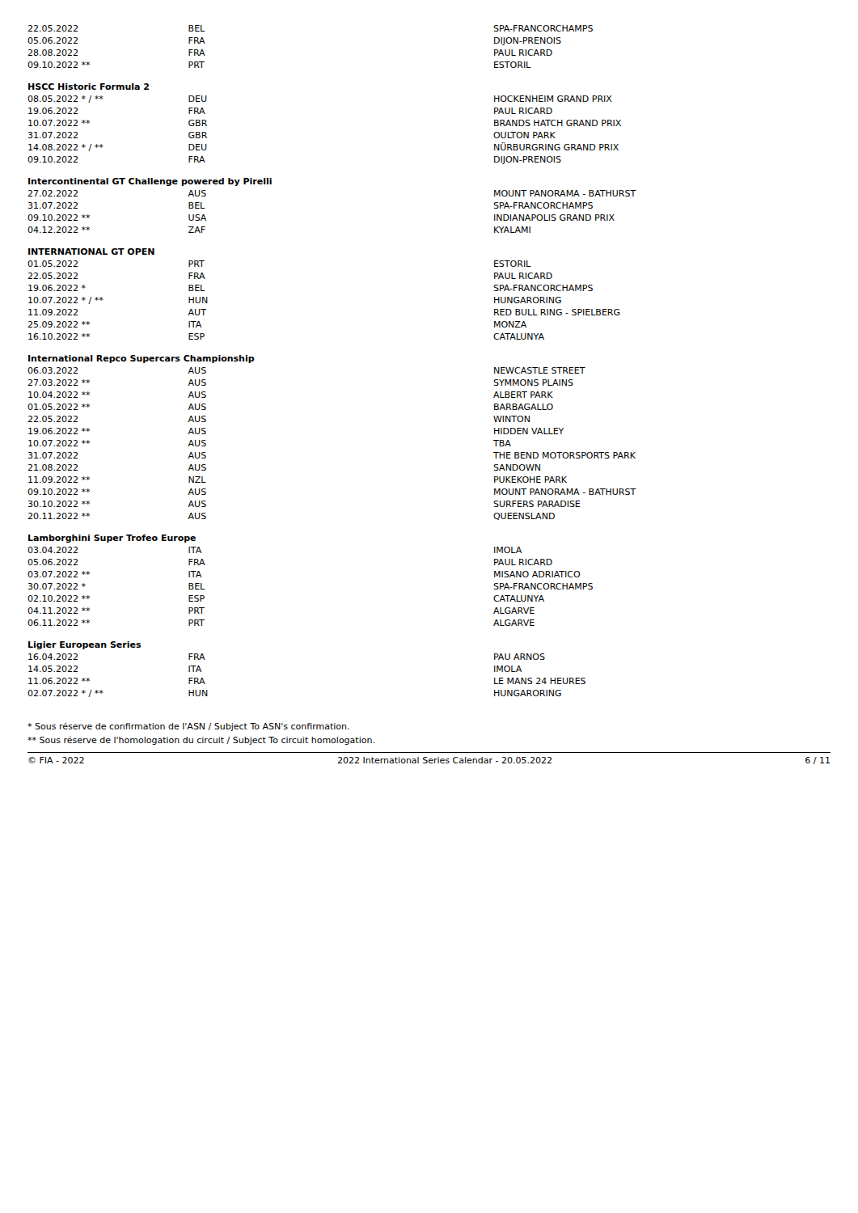| 22.05.2022 | BEL | SPA-FRANCORCHAMPS |
| 05.06.2022 | FRA | DIJON-PRENOIS |
| 28.08.2022 | FRA | PAUL RICARD |
| 09.10.2022 ** | PRT | ESTORIL |
| HSCC Historic Formula 2 |
| 08.05.2022 * / ** | DEU | HOCKENHEIM GRAND PRIX |
| 19.06.2022 | FRA | PAUL RICARD |
| 10.07.2022 ** | GBR | BRANDS HATCH GRAND PRIX |
| 31.07.2022 | GBR | OULTON PARK |
| 14.08.2022 * / ** | DEU | NÜRBURGRING GRAND PRIX |
| 09.10.2022 | FRA | DIJON-PRENOIS |
| Intercontinental GT Challenge powered by Pirelli |
| 27.02.2022 | AUS | MOUNT PANORAMA - BATHURST |
| 31.07.2022 | BEL | SPA-FRANCORCHAMPS |
| 09.10.2022 ** | USA | INDIANAPOLIS GRAND PRIX |
| 04.12.2022 ** | ZAF | KYALAMI |
| INTERNATIONAL GT OPEN |
| 01.05.2022 | PRT | ESTORIL |
| 22.05.2022 | FRA | PAUL RICARD |
| 19.06.2022 * | BEL | SPA-FRANCORCHAMPS |
| 10.07.2022 * / ** | HUN | HUNGARORING |
| 11.09.2022 | AUT | RED BULL RING - SPIELBERG |
| 25.09.2022 ** | ITA | MONZA |
| 16.10.2022 ** | ESP | CATALUNYA |
| International Repco Supercars Championship |
| 06.03.2022 | AUS | NEWCASTLE STREET |
| 27.03.2022 ** | AUS | SYMMONS PLAINS |
| 10.04.2022 ** | AUS | ALBERT PARK |
| 01.05.2022 ** | AUS | BARBAGALLO |
| 22.05.2022 | AUS | WINTON |
| 19.06.2022 ** | AUS | HIDDEN VALLEY |
| 10.07.2022 ** | AUS | TBA |
| 31.07.2022 | AUS | THE BEND MOTORSPORTS PARK |
| 21.08.2022 | AUS | SANDOWN |
| 11.09.2022 ** | NZL | PUKEKOHE PARK |
| 09.10.2022 ** | AUS | MOUNT PANORAMA - BATHURST |
| 30.10.2022 ** | AUS | SURFERS PARADISE |
| 20.11.2022 ** | AUS | QUEENSLAND |
| Lamborghini Super Trofeo Europe |
| 03.04.2022 | ITA | IMOLA |
| 05.06.2022 | FRA | PAUL RICARD |
| 03.07.2022 ** | ITA | MISANO ADRIATICO |
| 30.07.2022 * | BEL | SPA-FRANCORCHAMPS |
| 02.10.2022 ** | ESP | CATALUNYA |
| 04.11.2022 ** | PRT | ALGARVE |
| 06.11.2022 ** | PRT | ALGARVE |
| Ligier European Series |
| 16.04.2022 | FRA | PAU ARNOS |
| 14.05.2022 | ITA | IMOLA |
| 11.06.2022 ** | FRA | LE MANS 24 HEURES |
| 02.07.2022 * / ** | HUN | HUNGARORING |
* Sous réserve de confirmation de l'ASN / Subject To ASN's confirmation.
** Sous réserve de l'homologation du circuit / Subject To circuit homologation.
© FIA - 2022
2022 International Series Calendar - 20.05.2022
6 / 11